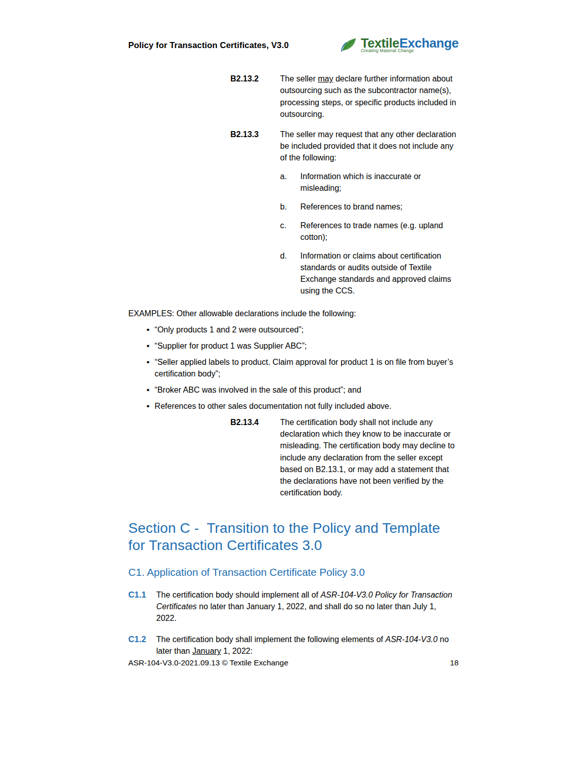Policy for Transaction Certificates, V3.0
TextileExchange Creating Material Change
B2.13.2
The seller may declare further information about outsourcing such as the subcontractor name(s), processing steps, or specific products included in outsourcing.
B2.13.3
The seller may request that any other declaration be included provided that it does not include any of the following:
a. Information which is inaccurate or misleading;
b. References to brand names;
c. References to trade names (e.g. upland cotton);
d. Information or claims about certification standards or audits outside of Textile Exchange standards and approved claims using the CCS.
EXAMPLES: Other allowable declarations include the following:
“Only products 1 and 2 were outsourced”;
“Supplier for product 1 was Supplier ABC”;
“Seller applied labels to product. Claim approval for product 1 is on file from buyer’s certification body”;
“Broker ABC was involved in the sale of this product”; and
References to other sales documentation not fully included above.
B2.13.4
The certification body shall not include any declaration which they know to be inaccurate or misleading. The certification body may decline to include any declaration from the seller except based on B2.13.1, or may add a statement that the declarations have not been verified by the certification body.
Section C - Transition to the Policy and Template for Transaction Certificates 3.0
C1. Application of Transaction Certificate Policy 3.0
C1.1
The certification body should implement all of ASR-104-V3.0 Policy for Transaction Certificates no later than January 1, 2022, and shall do so no later than July 1, 2022.
C1.2
The certification body shall implement the following elements of ASR-104-V3.0 no later than January 1, 2022:
ASR-104-V3.0-2021.09.13 © Textile Exchange 18